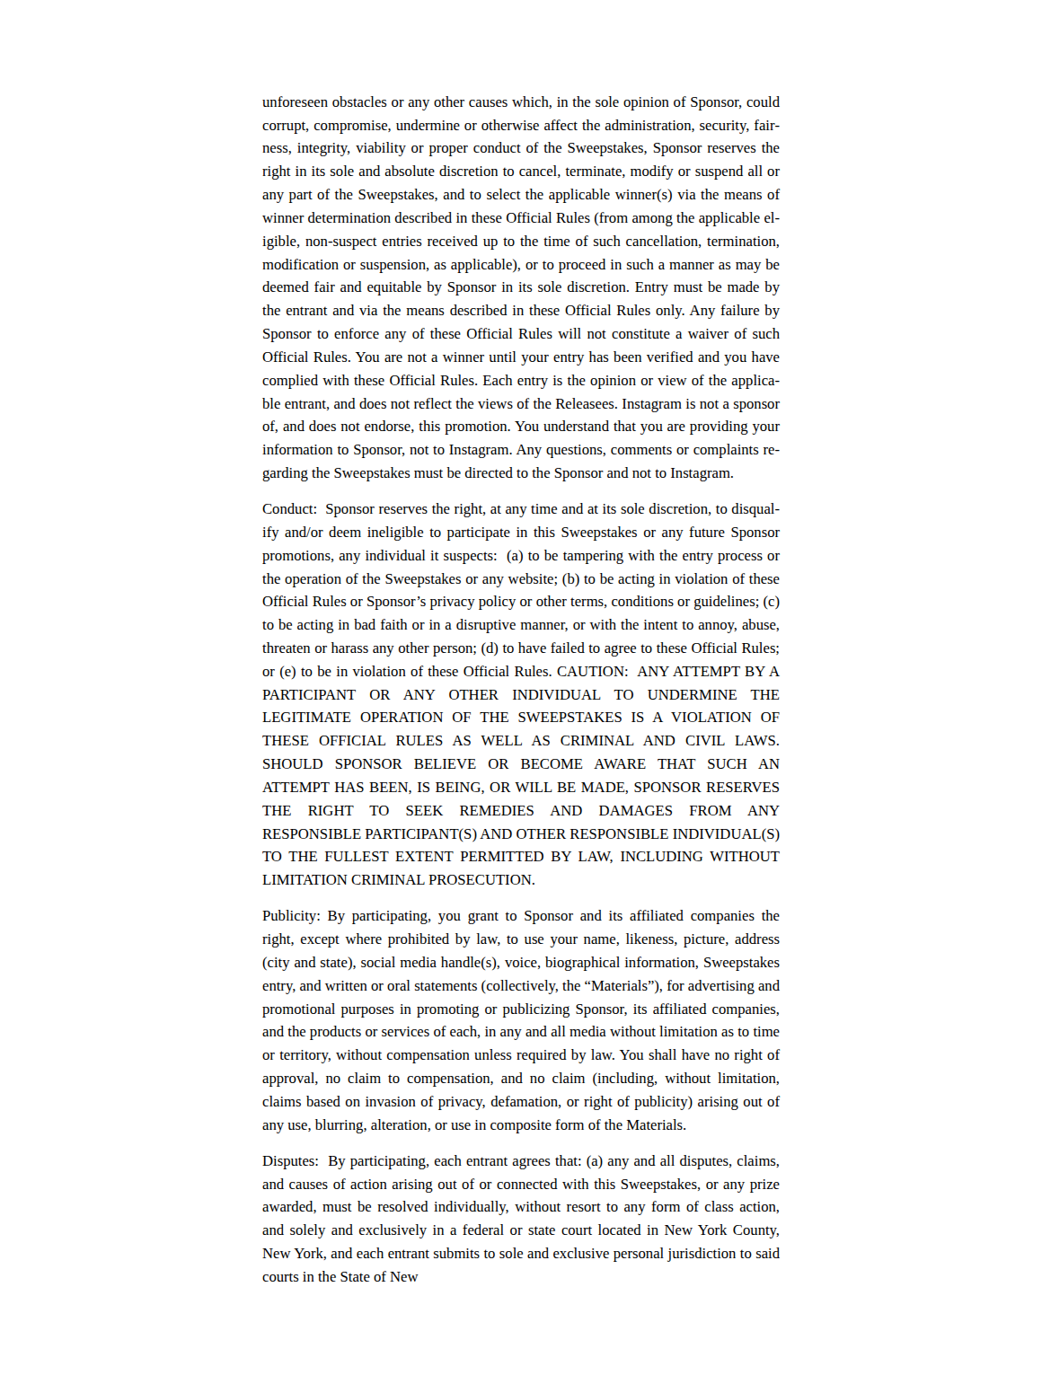unforeseen obstacles or any other causes which, in the sole opinion of Sponsor, could corrupt, compromise, undermine or otherwise affect the administration, security, fairness, integrity, viability or proper conduct of the Sweepstakes, Sponsor reserves the right in its sole and absolute discretion to cancel, terminate, modify or suspend all or any part of the Sweepstakes, and to select the applicable winner(s) via the means of winner determination described in these Official Rules (from among the applicable eligible, non-suspect entries received up to the time of such cancellation, termination, modification or suspension, as applicable), or to proceed in such a manner as may be deemed fair and equitable by Sponsor in its sole discretion. Entry must be made by the entrant and via the means described in these Official Rules only. Any failure by Sponsor to enforce any of these Official Rules will not constitute a waiver of such Official Rules. You are not a winner until your entry has been verified and you have complied with these Official Rules. Each entry is the opinion or view of the applicable entrant, and does not reflect the views of the Releasees. Instagram is not a sponsor of, and does not endorse, this promotion. You understand that you are providing your information to Sponsor, not to Instagram. Any questions, comments or complaints regarding the Sweepstakes must be directed to the Sponsor and not to Instagram.
Conduct: Sponsor reserves the right, at any time and at its sole discretion, to disqualify and/or deem ineligible to participate in this Sweepstakes or any future Sponsor promotions, any individual it suspects: (a) to be tampering with the entry process or the operation of the Sweepstakes or any website; (b) to be acting in violation of these Official Rules or Sponsor’s privacy policy or other terms, conditions or guidelines; (c) to be acting in bad faith or in a disruptive manner, or with the intent to annoy, abuse, threaten or harass any other person; (d) to have failed to agree to these Official Rules; or (e) to be in violation of these Official Rules. CAUTION: Any attempt by a participant or any other individual to undermine the legitimate operation of the Sweepstakes is a violation of these Official Rules as well as criminal and civil laws. Should Sponsor believe or become aware that such an attempt has been, is being, or will be made, Sponsor reserves the right to seek remedies and damages from any responsible participant(s) and other responsible individual(s) to the fullest extent permitted by law, including without limitation criminal prosecution.
Publicity: By participating, you grant to Sponsor and its affiliated companies the right, except where prohibited by law, to use your name, likeness, picture, address (city and state), social media handle(s), voice, biographical information, Sweepstakes entry, and written or oral statements (collectively, the “Materials”), for advertising and promotional purposes in promoting or publicizing Sponsor, its affiliated companies, and the products or services of each, in any and all media without limitation as to time or territory, without compensation unless required by law. You shall have no right of approval, no claim to compensation, and no claim (including, without limitation, claims based on invasion of privacy, defamation, or right of publicity) arising out of any use, blurring, alteration, or use in composite form of the Materials.
Disputes: By participating, each entrant agrees that: (a) any and all disputes, claims, and causes of action arising out of or connected with this Sweepstakes, or any prize awarded, must be resolved individually, without resort to any form of class action, and solely and exclusively in a federal or state court located in New York County, New York, and each entrant submits to sole and exclusive personal jurisdiction to said courts in the State of New